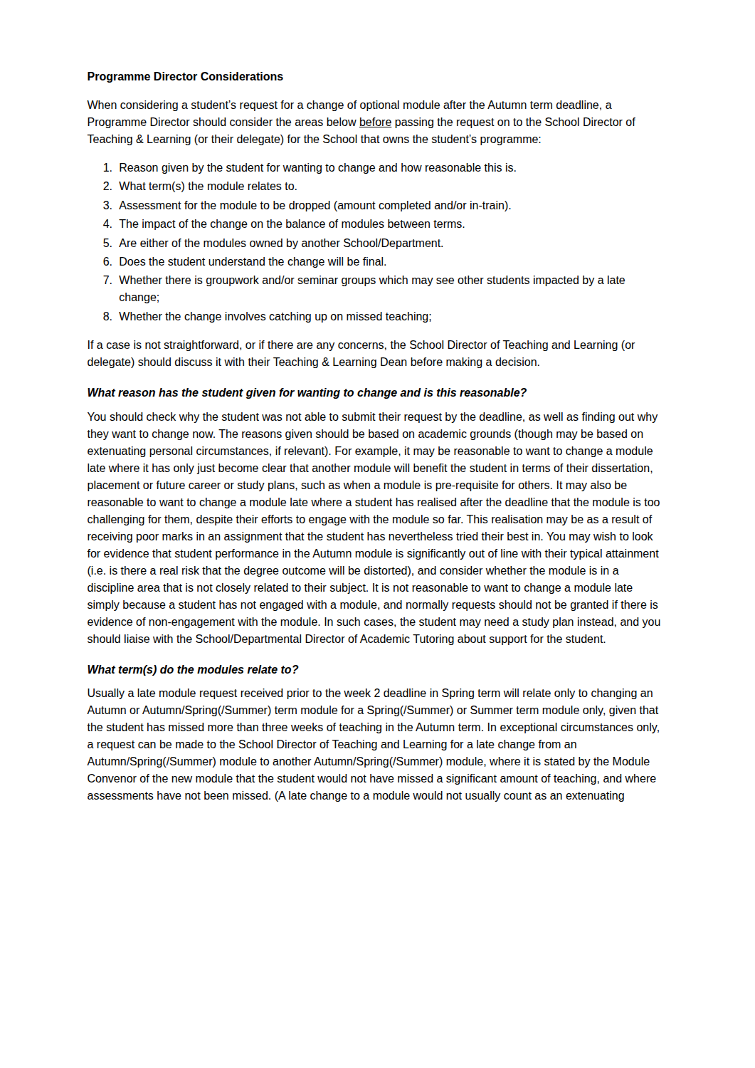Programme Director Considerations
When considering a student’s request for a change of optional module after the Autumn term deadline, a Programme Director should consider the areas below before passing the request on to the School Director of Teaching & Learning (or their delegate) for the School that owns the student’s programme:
Reason given by the student for wanting to change and how reasonable this is.
What term(s) the module relates to.
Assessment for the module to be dropped (amount completed and/or in-train).
The impact of the change on the balance of modules between terms.
Are either of the modules owned by another School/Department.
Does the student understand the change will be final.
Whether there is groupwork and/or seminar groups which may see other students impacted by a late change;
Whether the change involves catching up on missed teaching;
If a case is not straightforward, or if there are any concerns, the School Director of Teaching and Learning (or delegate) should discuss it with their Teaching & Learning Dean before making a decision.
What reason has the student given for wanting to change and is this reasonable?
You should check why the student was not able to submit their request by the deadline, as well as finding out why they want to change now. The reasons given should be based on academic grounds (though may be based on extenuating personal circumstances, if relevant). For example, it may be reasonable to want to change a module late where it has only just become clear that another module will benefit the student in terms of their dissertation, placement or future career or study plans, such as when a module is pre-requisite for others. It may also be reasonable to want to change a module late where a student has realised after the deadline that the module is too challenging for them, despite their efforts to engage with the module so far. This realisation may be as a result of receiving poor marks in an assignment that the student has nevertheless tried their best in. You may wish to look for evidence that student performance in the Autumn module is significantly out of line with their typical attainment (i.e. is there a real risk that the degree outcome will be distorted), and consider whether the module is in a discipline area that is not closely related to their subject. It is not reasonable to want to change a module late simply because a student has not engaged with a module, and normally requests should not be granted if there is evidence of non-engagement with the module. In such cases, the student may need a study plan instead, and you should liaise with the School/Departmental Director of Academic Tutoring about support for the student.
What term(s) do the modules relate to?
Usually a late module request received prior to the week 2 deadline in Spring term will relate only to changing an Autumn or Autumn/Spring(/Summer) term module for a Spring(/Summer) or Summer term module only, given that the student has missed more than three weeks of teaching in the Autumn term. In exceptional circumstances only, a request can be made to the School Director of Teaching and Learning for a late change from an Autumn/Spring(/Summer) module to another Autumn/Spring(/Summer) module, where it is stated by the Module Convenor of the new module that the student would not have missed a significant amount of teaching, and where assessments have not been missed. (A late change to a module would not usually count as an extenuating